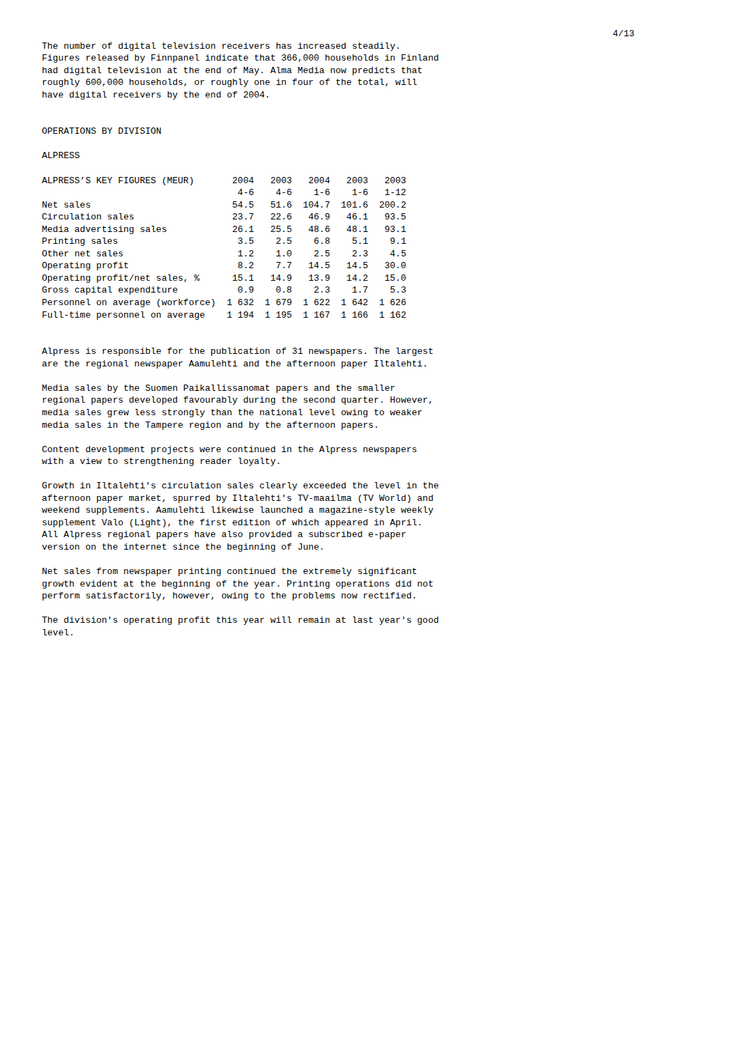4/13
The number of digital television receivers has increased steadily. Figures released by Finnpanel indicate that 366,000 households in Finland had digital television at the end of May. Alma Media now predicts that roughly 600,000 households, or roughly one in four of the total, will have digital receivers by the end of 2004.
OPERATIONS BY DIVISION
ALPRESS
| ALPRESS’S KEY FIGURES (MEUR) | 2004 | 2003 | 2004 | 2003 | 2003 |
| | 4-6 | 4-6 | 1-6 | 1-6 | 1-12 |
| Net sales | 54.5 | 51.6 | 104.7 | 101.6 | 200.2 |
| Circulation sales | 23.7 | 22.6 | 46.9 | 46.1 | 93.5 |
| Media advertising sales | 26.1 | 25.5 | 48.6 | 48.1 | 93.1 |
| Printing sales | 3.5 | 2.5 | 6.8 | 5.1 | 9.1 |
| Other net sales | 1.2 | 1.0 | 2.5 | 2.3 | 4.5 |
| Operating profit | 8.2 | 7.7 | 14.5 | 14.5 | 30.0 |
| Operating profit/net sales, % | 15.1 | 14.9 | 13.9 | 14.2 | 15.0 |
| Gross capital expenditure | 0.9 | 0.8 | 2.3 | 1.7 | 5.3 |
| Personnel on average (workforce) | 1 632 | 1 679 | 1 622 | 1 642 | 1 626 |
| Full-time personnel on average | 1 194 | 1 195 | 1 167 | 1 166 | 1 162 |
Alpress is responsible for the publication of 31 newspapers. The largest are the regional newspaper Aamulehti and the afternoon paper Iltalehti.
Media sales by the Suomen Paikallissanomat papers and the smaller regional papers developed favourably during the second quarter. However, media sales grew less strongly than the national level owing to weaker media sales in the Tampere region and by the afternoon papers.
Content development projects were continued in the Alpress newspapers with a view to strengthening reader loyalty.
Growth in Iltalehti's circulation sales clearly exceeded the level in the afternoon paper market, spurred by Iltalehti's TV-maailma (TV World) and weekend supplements. Aamulehti likewise launched a magazine-style weekly supplement Valo (Light), the first edition of which appeared in April. All Alpress regional papers have also provided a subscribed e-paper version on the internet since the beginning of June.
Net sales from newspaper printing continued the extremely significant growth evident at the beginning of the year. Printing operations did not perform satisfactorily, however, owing to the problems now rectified.
The division's operating profit this year will remain at last year's good level.